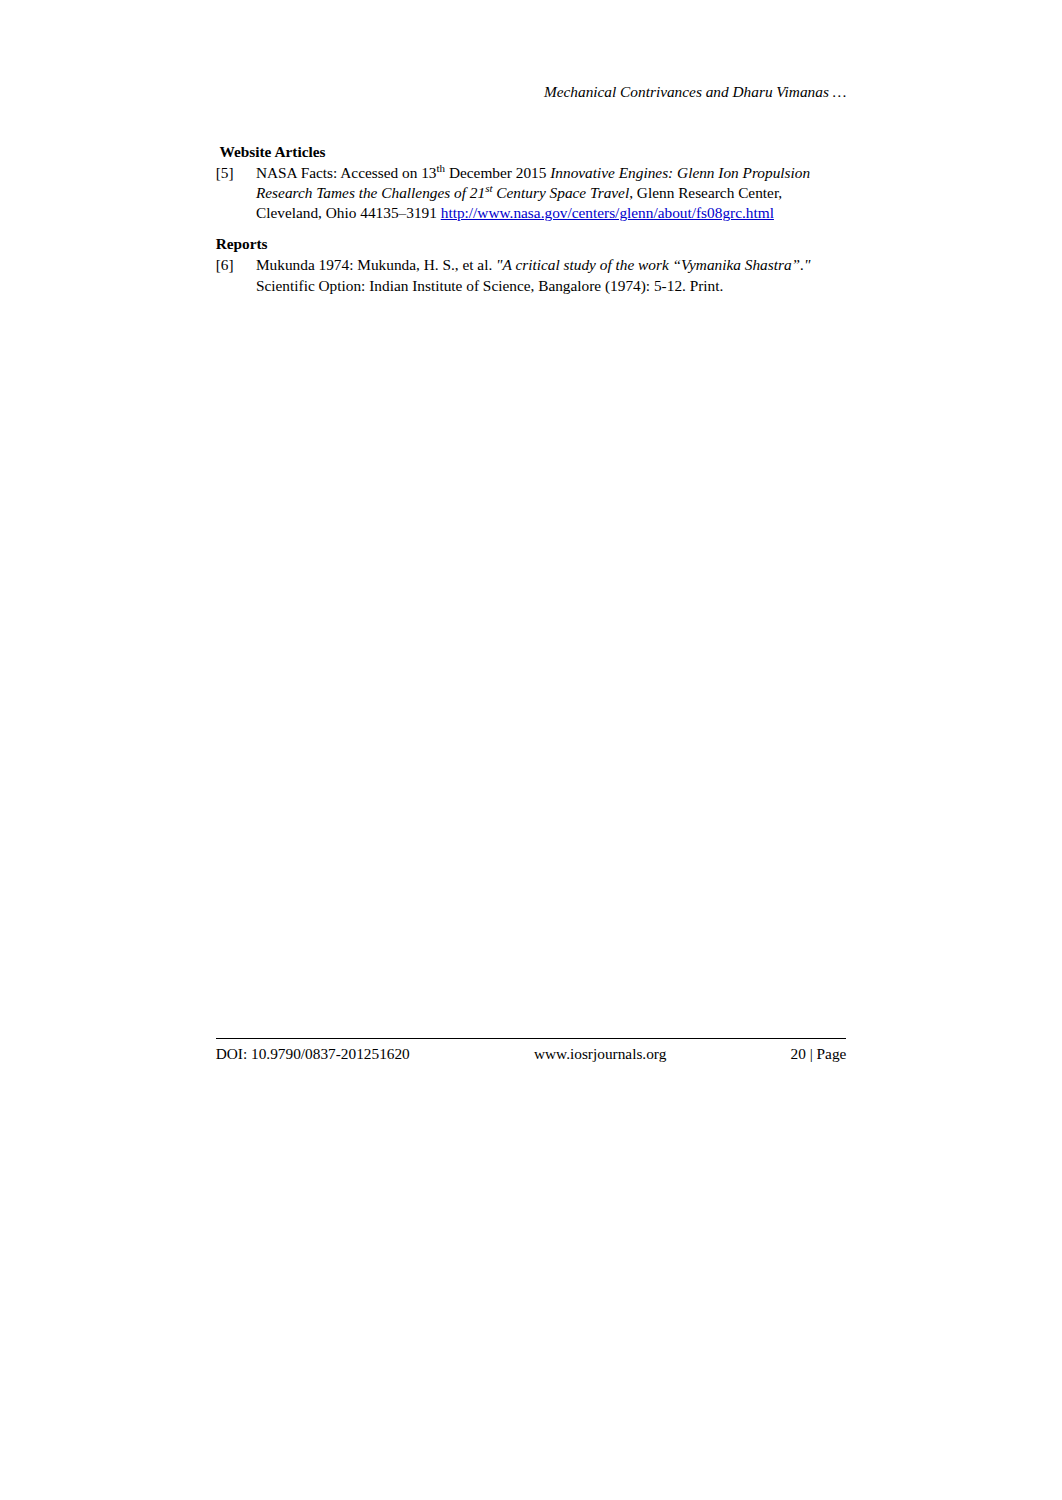Mechanical Contrivances and Dharu Vimanas …
Website Articles
[5]
NASA Facts: Accessed on 13th December 2015 Innovative Engines: Glenn Ion Propulsion Research Tames the Challenges of 21st Century Space Travel, Glenn Research Center, Cleveland, Ohio 44135–3191 http://www.nasa.gov/centers/glenn/about/fs08grc.html
Reports
[6]
Mukunda 1974: Mukunda, H. S., et al. "A critical study of the work “Vymanika Shastra”." Scientific Option: Indian Institute of Science, Bangalore (1974): 5-12. Print.
DOI: 10.9790/0837-201251620
www.iosrjournals.org
20 | Page